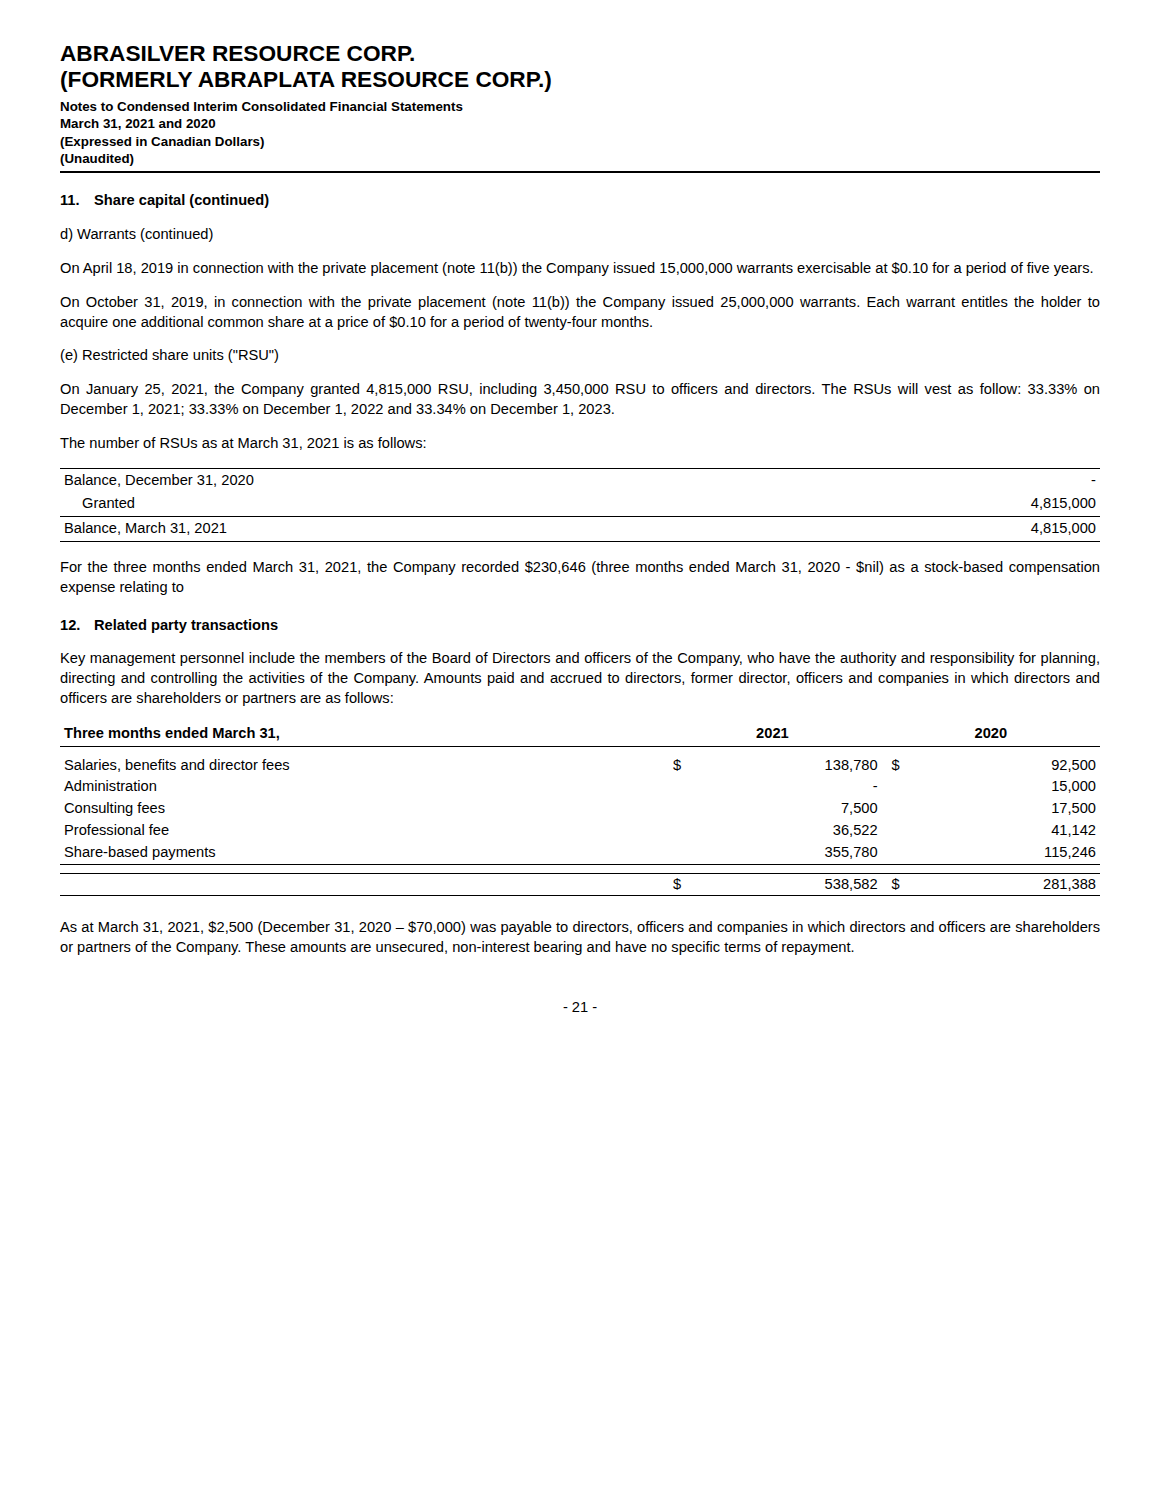ABRASILVER RESOURCE CORP.
(FORMERLY ABRAPLATA RESOURCE CORP.)
Notes to Condensed Interim Consolidated Financial Statements
March 31, 2021 and 2020
(Expressed in Canadian Dollars)
(Unaudited)
11. Share capital (continued)
d) Warrants (continued)
On April 18, 2019 in connection with the private placement (note 11(b)) the Company issued 15,000,000 warrants exercisable at $0.10 for a period of five years.
On October 31, 2019, in connection with the private placement (note 11(b)) the Company issued 25,000,000 warrants. Each warrant entitles the holder to acquire one additional common share at a price of $0.10 for a period of twenty-four months.
(e) Restricted share units ("RSU")
On January 25, 2021, the Company granted 4,815,000 RSU, including 3,450,000 RSU to officers and directors. The RSUs will vest as follow: 33.33% on December 1, 2021; 33.33% on December 1, 2022 and 33.34% on December 1, 2023.
The number of RSUs as at March 31, 2021 is as follows:
| Balance, December 31, 2020 | - |
| Granted | 4,815,000 |
| Balance, March 31, 2021 | 4,815,000 |
For the three months ended March 31, 2021, the Company recorded $230,646 (three months ended March 31, 2020 - $nil) as a stock-based compensation expense relating to
12. Related party transactions
Key management personnel include the members of the Board of Directors and officers of the Company, who have the authority and responsibility for planning, directing and controlling the activities of the Company. Amounts paid and accrued to directors, former director, officers and companies in which directors and officers are shareholders or partners are as follows:
| Three months ended March 31, | 2021 | 2020 |
| --- | --- | --- |
| Salaries, benefits and director fees | $ | 138,780 | $ | 92,500 |
| Administration | | - | | 15,000 |
| Consulting fees | | 7,500 | | 17,500 |
| Professional fee | | 36,522 | | 41,142 |
| Share-based payments | | 355,780 | | 115,246 |
| | $ | 538,582 | $ | 281,388 |
As at March 31, 2021, $2,500 (December 31, 2020 – $70,000) was payable to directors, officers and companies in which directors and officers are shareholders or partners of the Company. These amounts are unsecured, non-interest bearing and have no specific terms of repayment.
- 21 -